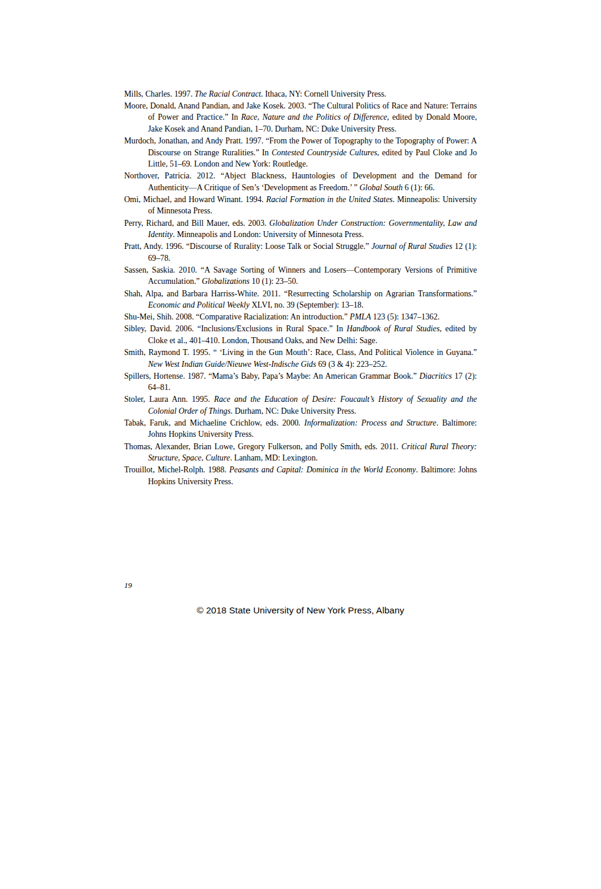Mills, Charles. 1997. The Racial Contract. Ithaca, NY: Cornell University Press.
Moore, Donald, Anand Pandian, and Jake Kosek. 2003. “The Cultural Politics of Race and Nature: Terrains of Power and Practice.” In Race, Nature and the Politics of Difference, edited by Donald Moore, Jake Kosek and Anand Pandian, 1–70. Durham, NC: Duke University Press.
Murdoch, Jonathan, and Andy Pratt. 1997. “From the Power of Topography to the Topography of Power: A Discourse on Strange Ruralities.” In Contested Countryside Cultures, edited by Paul Cloke and Jo Little, 51–69. London and New York: Routledge.
Northover, Patricia. 2012. “Abject Blackness, Hauntologies of Development and the Demand for Authenticity—A Critique of Sen’s ‘Development as Freedom.’ ” Global South 6 (1): 66.
Omi, Michael, and Howard Winant. 1994. Racial Formation in the United States. Minneapolis: University of Minnesota Press.
Perry, Richard, and Bill Mauer, eds. 2003. Globalization Under Construction: Governmentality, Law and Identity. Minneapolis and London: University of Minnesota Press.
Pratt, Andy. 1996. “Discourse of Rurality: Loose Talk or Social Struggle.” Journal of Rural Studies 12 (1): 69–78.
Sassen, Saskia. 2010. “A Savage Sorting of Winners and Losers—Contemporary Versions of Primitive Accumulation.” Globalizations 10 (1): 23–50.
Shah, Alpa, and Barbara Harriss-White. 2011. “Resurrecting Scholarship on Agrarian Transformations.” Economic and Political Weekly XLVI, no. 39 (September): 13–18.
Shu-Mei, Shih. 2008. “Comparative Racialization: An introduction.” PMLA 123 (5): 1347–1362.
Sibley, David. 2006. “Inclusions/Exclusions in Rural Space.” In Handbook of Rural Studies, edited by Cloke et al., 401–410. London, Thousand Oaks, and New Delhi: Sage.
Smith, Raymond T. 1995. “ ‘Living in the Gun Mouth’: Race, Class, And Political Violence in Guyana.” New West Indian Guide/Nieuwe West-Indische Gids 69 (3 & 4): 223–252.
Spillers, Hortense. 1987. “Mama’s Baby, Papa’s Maybe: An American Grammar Book.” Diacritics 17 (2): 64–81.
Stoler, Laura Ann. 1995. Race and the Education of Desire: Foucault’s History of Sexuality and the Colonial Order of Things. Durham, NC: Duke University Press.
Tabak, Faruk, and Michaeline Crichlow, eds. 2000. Informalization: Process and Structure. Baltimore: Johns Hopkins University Press.
Thomas, Alexander, Brian Lowe, Gregory Fulkerson, and Polly Smith, eds. 2011. Critical Rural Theory: Structure, Space, Culture. Lanham, MD: Lexington.
Trouillot, Michel-Rolph. 1988. Peasants and Capital: Dominica in the World Economy. Baltimore: Johns Hopkins University Press.
19
© 2018 State University of New York Press, Albany